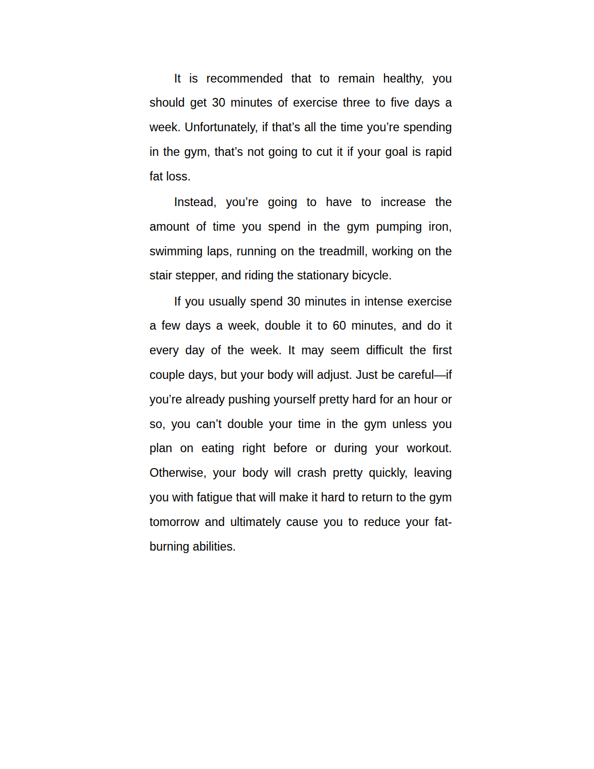It is recommended that to remain healthy, you should get 30 minutes of exercise three to five days a week. Unfortunately, if that’s all the time you’re spending in the gym, that’s not going to cut it if your goal is rapid fat loss.
Instead, you’re going to have to increase the amount of time you spend in the gym pumping iron, swimming laps, running on the treadmill, working on the stair stepper, and riding the stationary bicycle.
If you usually spend 30 minutes in intense exercise a few days a week, double it to 60 minutes, and do it every day of the week. It may seem difficult the first couple days, but your body will adjust. Just be careful—if you’re already pushing yourself pretty hard for an hour or so, you can’t double your time in the gym unless you plan on eating right before or during your workout. Otherwise, your body will crash pretty quickly, leaving you with fatigue that will make it hard to return to the gym tomorrow and ultimately cause you to reduce your fat-burning abilities.